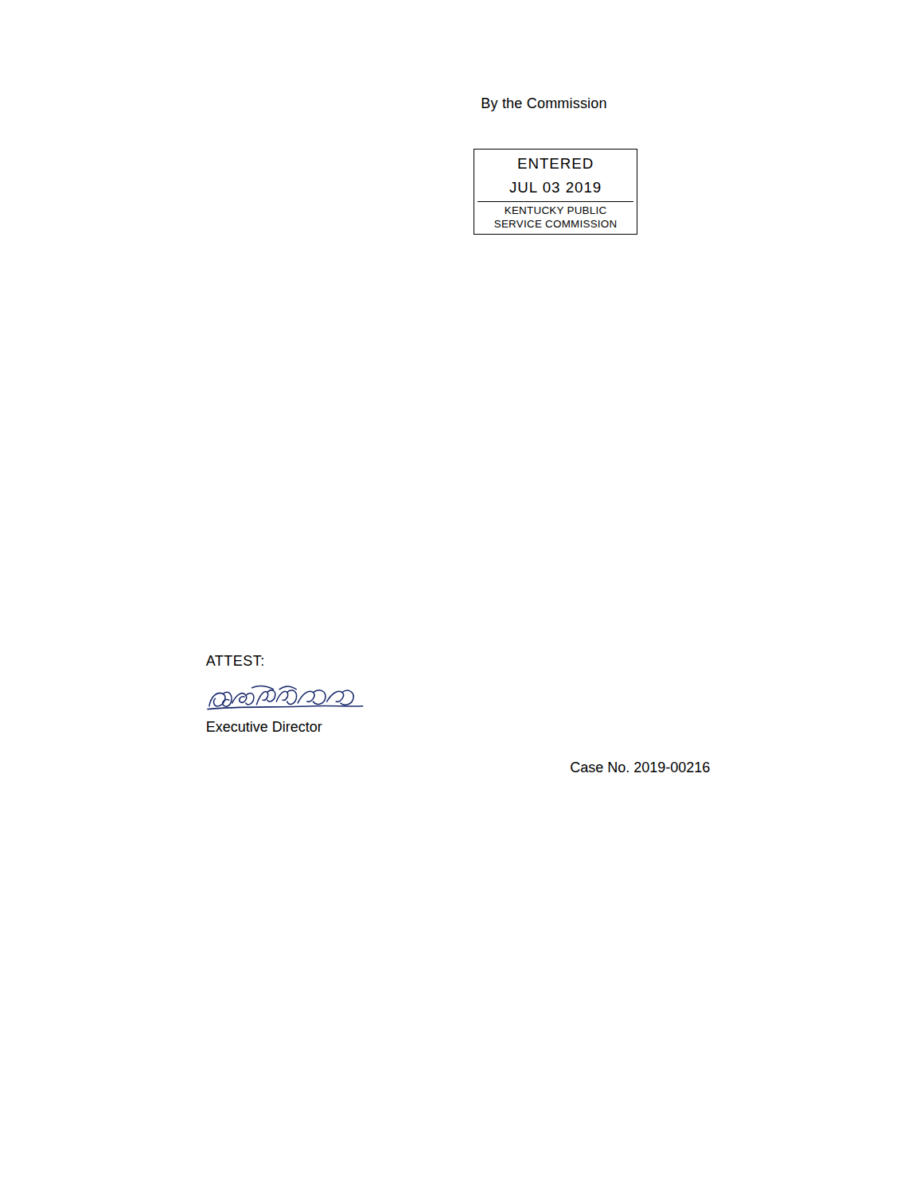By the Commission
ENTERED
JUL 03 2019
KENTUCKY PUBLIC
SERVICE COMMISSION
ATTEST:
Executive Director
Case No. 2019-00216